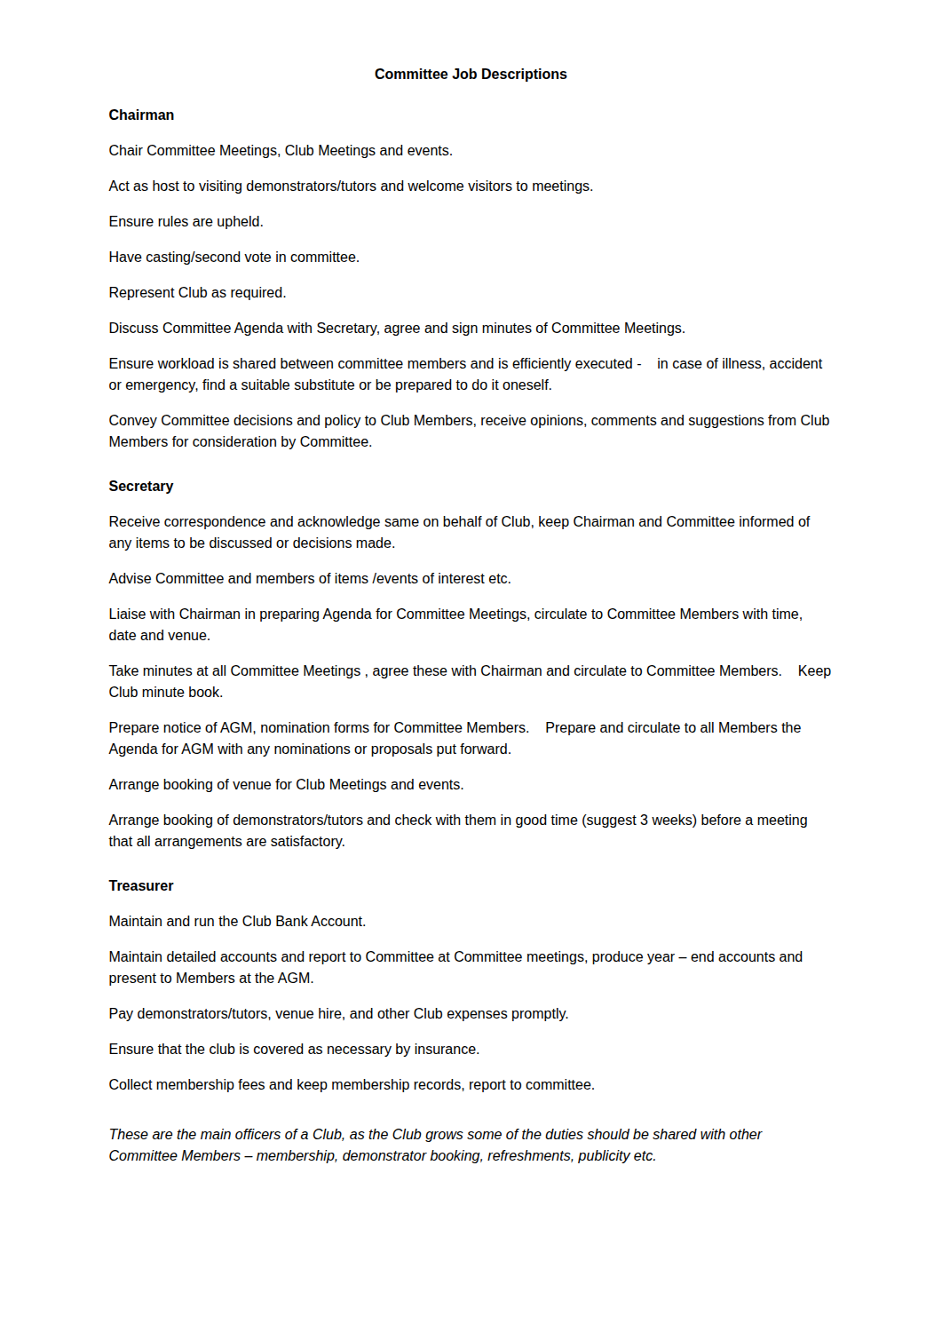Committee Job Descriptions
Chairman
Chair Committee Meetings, Club Meetings and events.
Act as host to visiting demonstrators/tutors and welcome visitors to meetings.
Ensure rules are upheld.
Have casting/second vote in committee.
Represent Club as required.
Discuss Committee Agenda with Secretary, agree and sign minutes of Committee Meetings.
Ensure workload is shared between committee members and is efficiently executed - in case of illness, accident or emergency, find a suitable substitute or be prepared to do it oneself.
Convey Committee decisions and policy to Club Members, receive opinions, comments and suggestions from Club Members for consideration by Committee.
Secretary
Receive correspondence and acknowledge same on behalf of Club, keep Chairman and Committee informed of any items to be discussed or decisions made.
Advise Committee and members of items /events of interest etc.
Liaise with Chairman in preparing Agenda for Committee Meetings, circulate to Committee Members with time, date and venue.
Take minutes at all Committee Meetings , agree these with Chairman and circulate to Committee Members. Keep Club minute book.
Prepare notice of AGM, nomination forms for Committee Members. Prepare and circulate to all Members the Agenda for AGM with any nominations or proposals put forward.
Arrange booking of venue for Club Meetings and events.
Arrange booking of demonstrators/tutors and check with them in good time (suggest 3 weeks) before a meeting that all arrangements are satisfactory.
Treasurer
Maintain and run the Club Bank Account.
Maintain detailed accounts and report to Committee at Committee meetings, produce year – end accounts and present to Members at the AGM.
Pay demonstrators/tutors, venue hire, and other Club expenses promptly.
Ensure that the club is covered as necessary by insurance.
Collect membership fees and keep membership records, report to committee.
These are the main officers of a Club, as the Club grows some of the duties should be shared with other Committee Members – membership, demonstrator booking, refreshments, publicity etc.